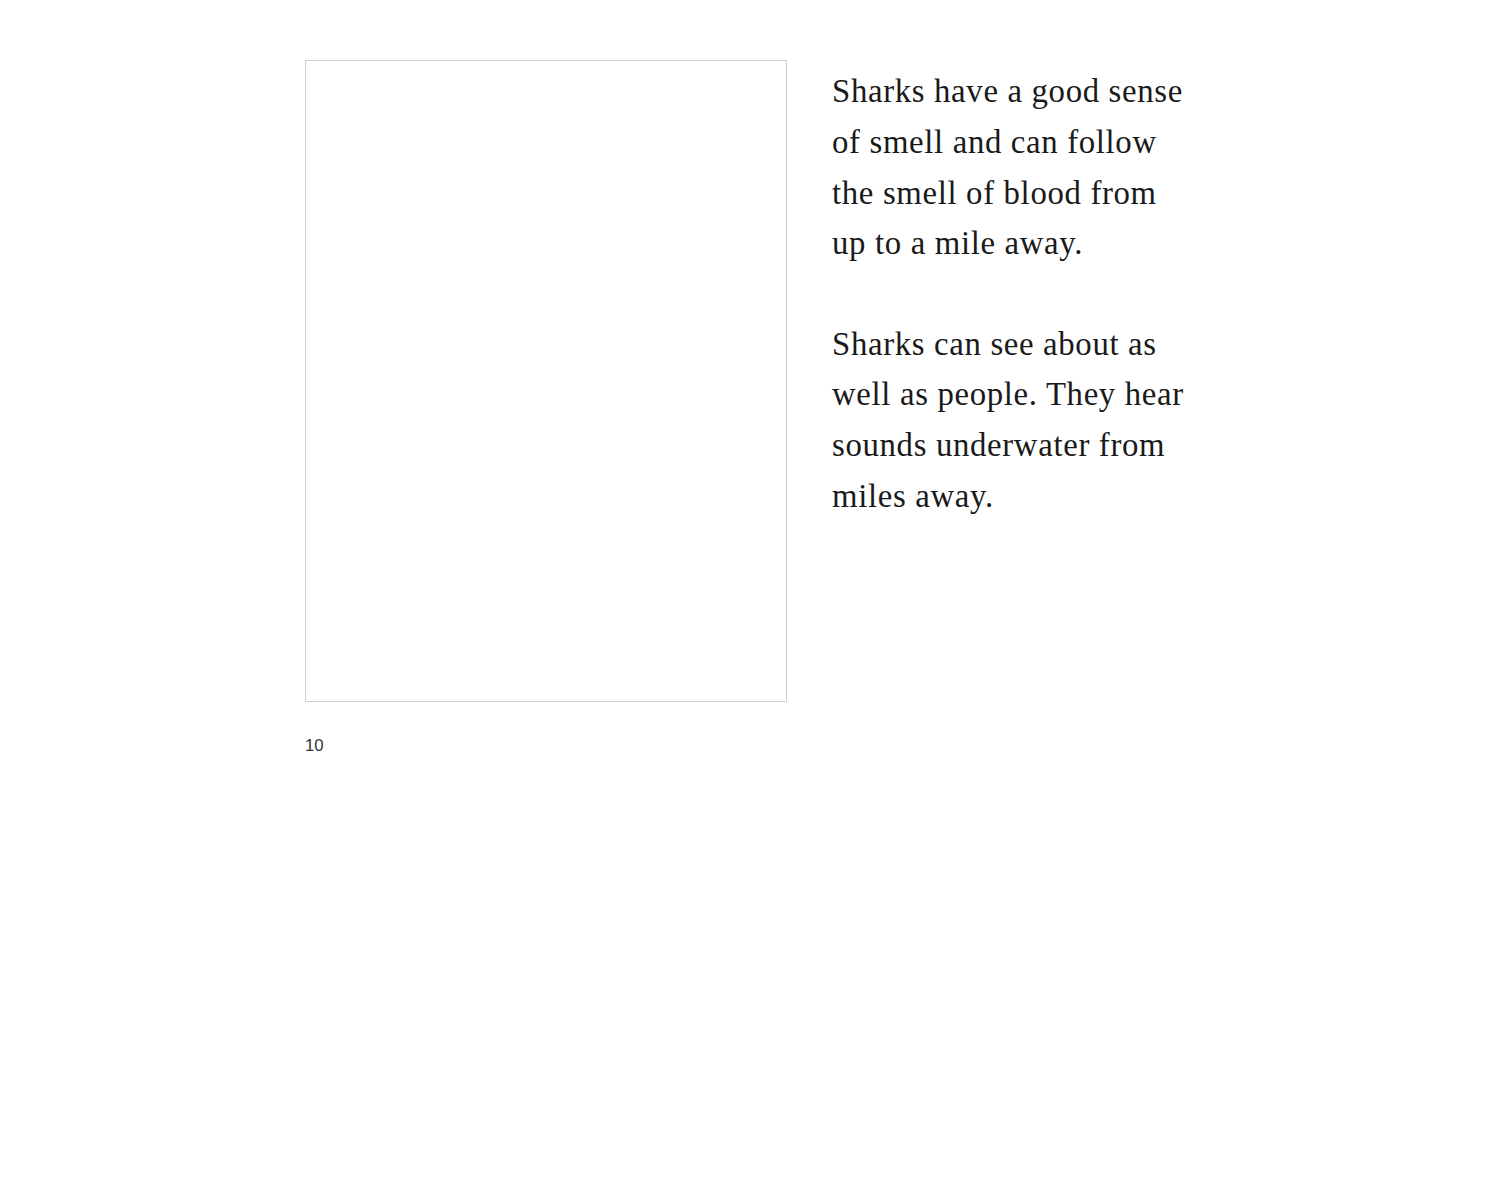Sharks have a good sense of smell and can follow the smell of blood from up to a mile away.
Sharks can see about as well as people. They hear sounds underwater from miles away.
10